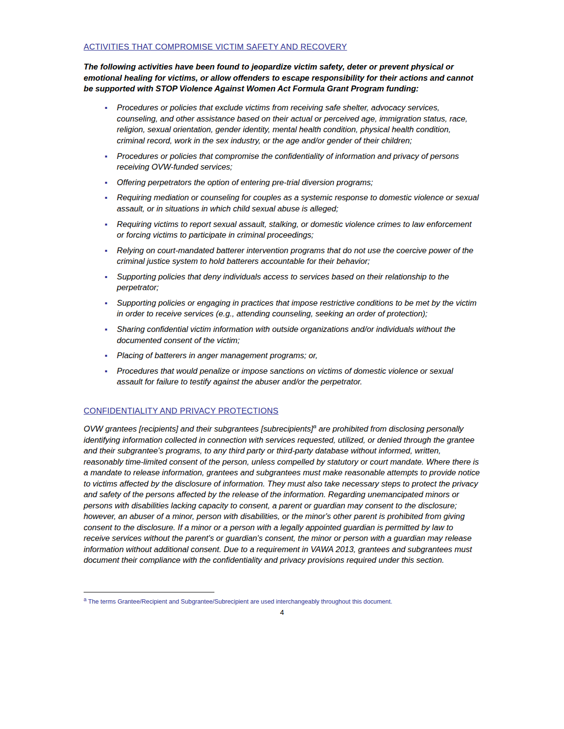ACTIVITIES THAT COMPROMISE VICTIM SAFETY AND RECOVERY
The following activities have been found to jeopardize victim safety, deter or prevent physical or emotional healing for victims, or allow offenders to escape responsibility for their actions and cannot be supported with STOP Violence Against Women Act Formula Grant Program funding:
Procedures or policies that exclude victims from receiving safe shelter, advocacy services, counseling, and other assistance based on their actual or perceived age, immigration status, race, religion, sexual orientation, gender identity, mental health condition, physical health condition, criminal record, work in the sex industry, or the age and/or gender of their children;
Procedures or policies that compromise the confidentiality of information and privacy of persons receiving OVW-funded services;
Offering perpetrators the option of entering pre-trial diversion programs;
Requiring mediation or counseling for couples as a systemic response to domestic violence or sexual assault, or in situations in which child sexual abuse is alleged;
Requiring victims to report sexual assault, stalking, or domestic violence crimes to law enforcement or forcing victims to participate in criminal proceedings;
Relying on court-mandated batterer intervention programs that do not use the coercive power of the criminal justice system to hold batterers accountable for their behavior;
Supporting policies that deny individuals access to services based on their relationship to the perpetrator;
Supporting policies or engaging in practices that impose restrictive conditions to be met by the victim in order to receive services (e.g., attending counseling, seeking an order of protection);
Sharing confidential victim information with outside organizations and/or individuals without the documented consent of the victim;
Placing of batterers in anger management programs; or,
Procedures that would penalize or impose sanctions on victims of domestic violence or sexual assault for failure to testify against the abuser and/or the perpetrator.
CONFIDENTIALITY AND PRIVACY PROTECTIONS
OVW grantees [recipients] and their subgrantees [subrecipients]a are prohibited from disclosing personally identifying information collected in connection with services requested, utilized, or denied through the grantee and their subgrantee's programs, to any third party or third-party database without informed, written, reasonably time-limited consent of the person, unless compelled by statutory or court mandate. Where there is a mandate to release information, grantees and subgrantees must make reasonable attempts to provide notice to victims affected by the disclosure of information. They must also take necessary steps to protect the privacy and safety of the persons affected by the release of the information. Regarding unemancipated minors or persons with disabilities lacking capacity to consent, a parent or guardian may consent to the disclosure; however, an abuser of a minor, person with disabilities, or the minor's other parent is prohibited from giving consent to the disclosure. If a minor or a person with a legally appointed guardian is permitted by law to receive services without the parent's or guardian's consent, the minor or person with a guardian may release information without additional consent. Due to a requirement in VAWA 2013, grantees and subgrantees must document their compliance with the confidentiality and privacy provisions required under this section.
a The terms Grantee/Recipient and Subgrantee/Subrecipient are used interchangeably throughout this document.
4